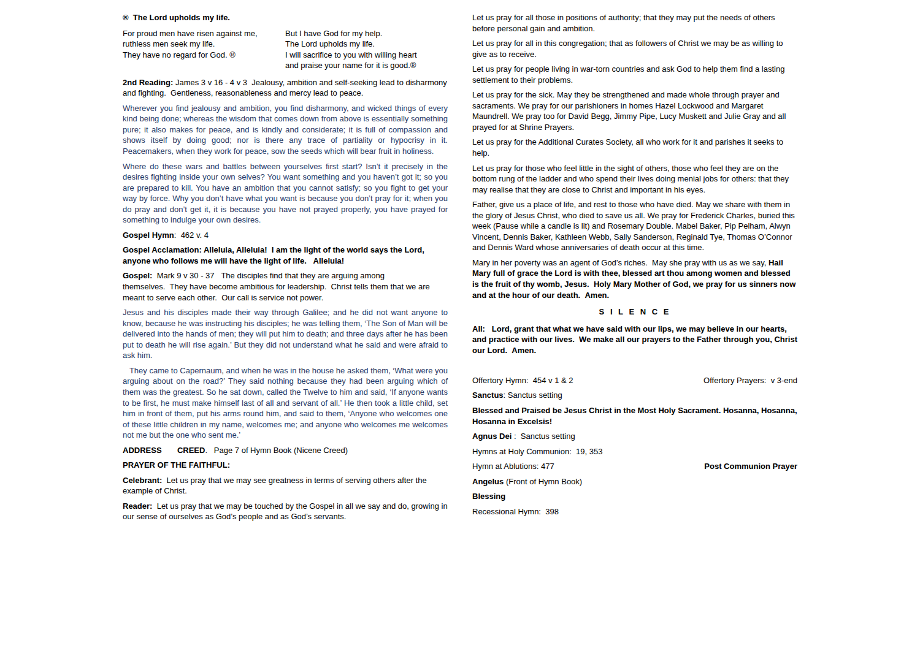® The Lord upholds my life.
| For proud men have risen against me, ruthless men seek my life. They have no regard for God. ® | But I have God for my help. The Lord upholds my life. I will sacrifice to you with willing heart and praise your name for it is good.® |
2nd Reading: James 3 v 16 - 4 v 3 Jealousy, ambition and self-seeking lead to disharmony and fighting. Gentleness, reasonableness and mercy lead to peace.
Wherever you find jealousy and ambition, you find disharmony, and wicked things of every kind being done; whereas the wisdom that comes down from above is essentially something pure; it also makes for peace, and is kindly and considerate; it is full of compassion and shows itself by doing good; nor is there any trace of partiality or hypocrisy in it. Peacemakers, when they work for peace, sow the seeds which will bear fruit in holiness.
Where do these wars and battles between yourselves first start? Isn’t it precisely in the desires fighting inside your own selves? You want something and you haven’t got it; so you are prepared to kill. You have an ambition that you cannot satisfy; so you fight to get your way by force. Why you don’t have what you want is because you don’t pray for it; when you do pray and don’t get it, it is because you have not prayed properly, you have prayed for something to indulge your own desires.
Gospel Hymn: 462 v. 4
Gospel Acclamation: Alleluia, Alleluia! I am the light of the world says the Lord, anyone who follows me will have the light of life. Alleluia!
Gospel: Mark 9 v 30 - 37 The disciples find that they are arguing among themselves. They have become ambitious for leadership. Christ tells them that we are meant to serve each other. Our call is service not power.
Jesus and his disciples made their way through Galilee; and he did not want anyone to know, because he was instructing his disciples; he was telling them, ‘The Son of Man will be delivered into the hands of men; they will put him to death; and three days after he has been put to death he will rise again.’ But they did not understand what he said and were afraid to ask him.
They came to Capernaum, and when he was in the house he asked them, ‘What were you arguing about on the road?’ They said nothing because they had been arguing which of them was the greatest. So he sat down, called the Twelve to him and said, ‘If anyone wants to be first, he must make himself last of all and servant of all.’ He then took a little child, set him in front of them, put his arms round him, and said to them, ‘Anyone who welcomes one of these little children in my name, welcomes me; and anyone who welcomes me welcomes not me but the one who sent me.’
ADDRESS CREED. Page 7 of Hymn Book (Nicene Creed)
PRAYER OF THE FAITHFUL:
Celebrant: Let us pray that we may see greatness in terms of serving others after the example of Christ.
Reader: Let us pray that we may be touched by the Gospel in all we say and do, growing in our sense of ourselves as God’s people and as God’s servants.
Let us pray for all those in positions of authority; that they may put the needs of others before personal gain and ambition.
Let us pray for all in this congregation; that as followers of Christ we may be as willing to give as to receive.
Let us pray for people living in war-torn countries and ask God to help them find a lasting settlement to their problems.
Let us pray for the sick. May they be strengthened and made whole through prayer and sacraments. We pray for our parishioners in homes Hazel Lockwood and Margaret Maundrell. We pray too for David Begg, Jimmy Pipe, Lucy Muskett and Julie Gray and all prayed for at Shrine Prayers.
Let us pray for the Additional Curates Society, all who work for it and parishes it seeks to help.
Let us pray for those who feel little in the sight of others, those who feel they are on the bottom rung of the ladder and who spend their lives doing menial jobs for others: that they may realise that they are close to Christ and important in his eyes.
Father, give us a place of life, and rest to those who have died. May we share with them in the glory of Jesus Christ, who died to save us all. We pray for Frederick Charles, buried this week (Pause while a candle is lit) and Rosemary Double. Mabel Baker, Pip Pelham, Alwyn Vincent, Dennis Baker, Kathleen Webb, Sally Sanderson, Reginald Tye, Thomas O’Connor and Dennis Ward whose anniversaries of death occur at this time.
Mary in her poverty was an agent of God’s riches. May she pray with us as we say, Hail Mary full of grace the Lord is with thee, blessed art thou among women and blessed is the fruit of thy womb, Jesus. Holy Mary Mother of God, we pray for us sinners now and at the hour of our death. Amen.
S I L E N C E
All: Lord, grant that what we have said with our lips, we may believe in our hearts, and practice with our lives. We make all our prayers to the Father through you, Christ our Lord. Amen.
Offertory Hymn: 454 v 1 & 2 Offertory Prayers: v 3-end
Sanctus: Sanctus setting
Blessed and Praised be Jesus Christ in the Most Holy Sacrament. Hosanna, Hosanna, Hosanna in Excelsis!
Agnus Dei : Sanctus setting
Hymns at Holy Communion: 19, 353
Hymn at Ablutions: 477 Post Communion Prayer
Angelus (Front of Hymn Book)
Blessing
Recessional Hymn: 398